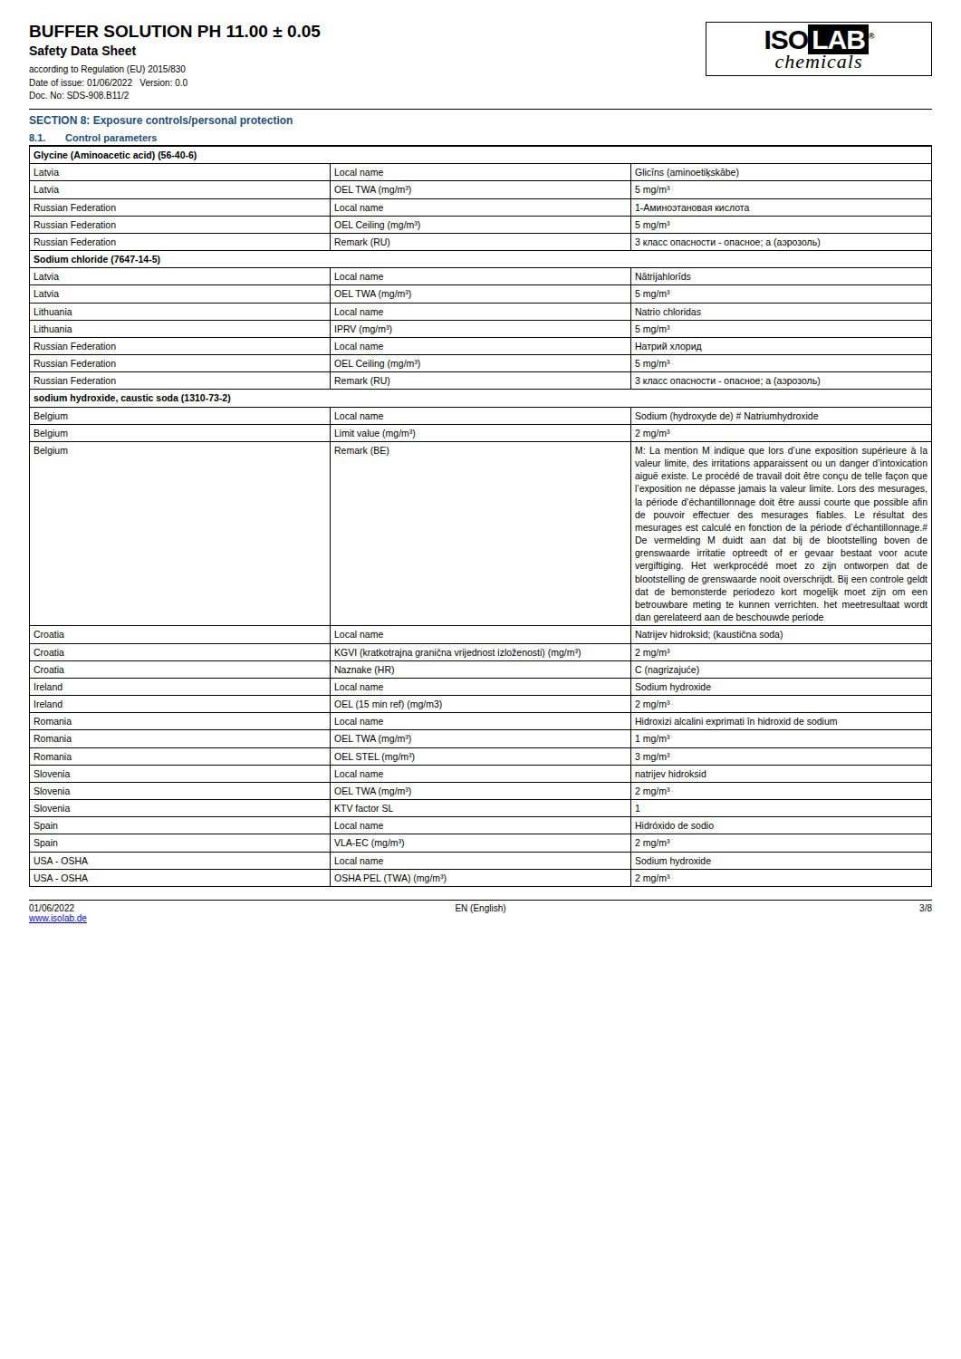BUFFER SOLUTION PH 11.00 ± 0.05
Safety Data Sheet
according to Regulation (EU) 2015/830
Date of issue: 01/06/2022 Version: 0.0
Doc. No: SDS-908.B11/2
ISOLAB®
chemicals
SECTION 8: Exposure controls/personal protection
8.1. Control parameters
| Glycine (Aminoacetic acid) (56-40-6) |
| Latvia | Local name | Glicīns (aminoetiķskābe) |
| Latvia | OEL TWA (mg/m³) | 5 mg/m³ |
| Russian Federation | Local name | 1-Аминоэтановая кислота |
| Russian Federation | OEL Ceiling (mg/m³) | 5 mg/m³ |
| Russian Federation | Remark (RU) | 3 класс опасности - опасное; а (аэрозоль) |
| Sodium chloride (7647-14-5) |
| Latvia | Local name | Nātrijahlorīds |
| Latvia | OEL TWA (mg/m³) | 5 mg/m³ |
| Lithuania | Local name | Natrio chloridas |
| Lithuania | IPRV (mg/m³) | 5 mg/m³ |
| Russian Federation | Local name | Натрий хлорид |
| Russian Federation | OEL Ceiling (mg/m³) | 5 mg/m³ |
| Russian Federation | Remark (RU) | 3 класс опасности - опасное; а (аэрозоль) |
| sodium hydroxide, caustic soda (1310-73-2) |
| Belgium | Local name | Sodium (hydroxyde de) # Natriumhydroxide |
| Belgium | Limit value (mg/m³) | 2 mg/m³ |
| Belgium | Remark (BE) | M: La mention M indique que lors d’une exposition supérieure à la valeur limite, des irritations apparaissent ou un danger d’intoxication aiguë existe. Le procédé de travail doit être conçu de telle façon que l’exposition ne dépasse jamais la valeur limite. Lors des mesurages, la période d’échantillonnage doit être aussi courte que possible afin de pouvoir effectuer des mesurages fiables. Le résultat des mesurages est calculé en fonction de la période d’échantillonnage.# De vermelding M duidt aan dat bij de blootstelling boven de grenswaarde irritatie optreedt of er gevaar bestaat voor acute vergiftiging. Het werkprocédé moet zo zijn ontworpen dat de blootstelling de grenswaarde nooit overschrijdt. Bij een controle geldt dat de bemonsterde periodezo kort mogelijk moet zijn om een betrouwbare meting te kunnen verrichten. het meetresultaat wordt dan gerelateerd aan de beschouwde periode |
| Croatia | Local name | Natrijev hidroksid; (kaustična soda) |
| Croatia | KGVI (kratkotrajna granična vrijednost izloženosti) (mg/m³) | 2 mg/m³ |
| Croatia | Naznake (HR) | C (nagrizajuće) |
| Ireland | Local name | Sodium hydroxide |
| Ireland | OEL (15 min ref) (mg/m3) | 2 mg/m³ |
| Romania | Local name | Hidroxizi alcalini exprimati în hidroxid de sodium |
| Romania | OEL TWA (mg/m³) | 1 mg/m³ |
| Romania | OEL STEL (mg/m³) | 3 mg/m³ |
| Slovenia | Local name | natrijev hidroksid |
| Slovenia | OEL TWA (mg/m³) | 2 mg/m³ |
| Slovenia | KTV factor SL | 1 |
| Spain | Local name | Hidróxido de sodio |
| Spain | VLA-EC (mg/m³) | 2 mg/m³ |
| USA - OSHA | Local name | Sodium hydroxide |
| USA - OSHA | OSHA PEL (TWA) (mg/m³) | 2 mg/m³ |
01/06/2022
EN (English)
3/8
www.isolab.de